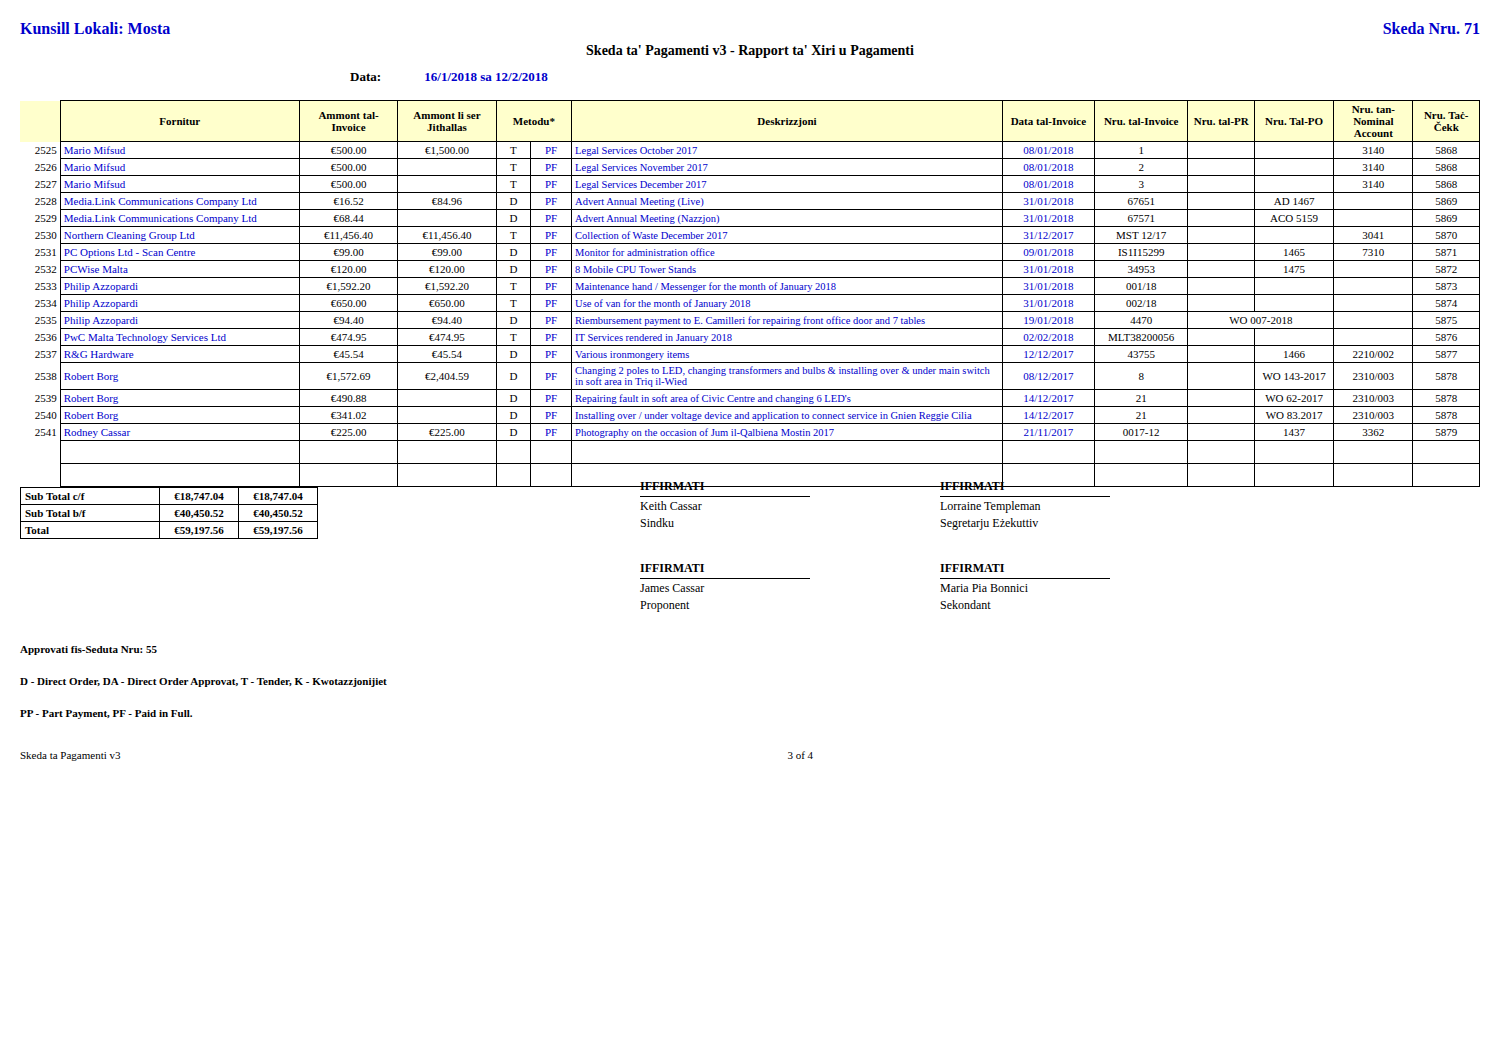Kunsill Lokali: Mosta
Skeda Nru. 71
Skeda ta' Pagamenti v3 - Rapport ta' Xiri u Pagamenti
Data: 16/1/2018 sa 12/2/2018
| | Fornitur | Ammont tal-Invoice | Ammont li ser Jithallas | Metodu* | Deskrizzjoni | Data tal-Invoice | Nru. tal-Invoice | Nru. tal-PR | Nru. Tal-PO | Nru. tan-Nominal Account | Nru. Taċ-Čekk |
| --- | --- | --- | --- | --- | --- | --- | --- | --- | --- | --- | --- |
| 2525 | Mario Mifsud | €500.00 | €1,500.00 | T | PF | Legal Services October 2017 | 08/01/2018 | 1 | | | 3140 | 5868 |
| 2526 | Mario Mifsud | €500.00 | | T | PF | Legal Services November 2017 | 08/01/2018 | 2 | | | 3140 | 5868 |
| 2527 | Mario Mifsud | €500.00 | | T | PF | Legal Services December 2017 | 08/01/2018 | 3 | | | 3140 | 5868 |
| 2528 | Media.Link Communications Company Ltd | €16.52 | €84.96 | D | PF | Advert Annual Meeting (Live) | 31/01/2018 | 67651 | | AD 1467 | | 5869 |
| 2529 | Media.Link Communications Company Ltd | €68.44 | | D | PF | Advert Annual Meeting (Nazzjon) | 31/01/2018 | 67571 | | ACO 5159 | | 5869 |
| 2530 | Northern Cleaning Group Ltd | €11,456.40 | €11,456.40 | T | PF | Collection of Waste December 2017 | 31/12/2017 | MST 12/17 | | | 3041 | 5870 |
| 2531 | PC Options Ltd - Scan Centre | €99.00 | €99.00 | D | PF | Monitor for administration office | 09/01/2018 | IS1I15299 | | 1465 | 7310 | 5871 |
| 2532 | PCWise Malta | €120.00 | €120.00 | D | PF | 8 Mobile CPU Tower Stands | 31/01/2018 | 34953 | | 1475 | | 5872 |
| 2533 | Philip Azzopardi | €1,592.20 | €1,592.20 | T | PF | Maintenance hand / Messenger for the month of January 2018 | 31/01/2018 | 001/18 | | | | 5873 |
| 2534 | Philip Azzopardi | €650.00 | €650.00 | T | PF | Use of van for the month of January 2018 | 31/01/2018 | 002/18 | | | | 5874 |
| 2535 | Philip Azzopardi | €94.40 | €94.40 | D | PF | Riembursement payment to E. Camilleri for repairing front office door and 7 tables | 19/01/2018 | 4470 | WO 007-2018 | | 5875 |
| 2536 | PwC Malta Technology Services Ltd | €474.95 | €474.95 | T | PF | IT Services rendered in January 2018 | 02/02/2018 | MLT38200056 | | | | 5876 |
| 2537 | R&G Hardware | €45.54 | €45.54 | D | PF | Various ironmongery items | 12/12/2017 | 43755 | | 1466 | 2210/002 | 5877 |
| 2538 | Robert Borg | €1,572.69 | €2,404.59 | D | PF | Changing 2 poles to LED, changing transformers and bulbs & installing over & under main switch in soft area in Triq il-Wied | 08/12/2017 | 8 | | WO 143-2017 | 2310/003 | 5878 |
| 2539 | Robert Borg | €490.88 | | D | PF | Repairing fault in soft area of Civic Centre and changing 6 LED's | 14/12/2017 | 21 | | WO 62-2017 | 2310/003 | 5878 |
| 2540 | Robert Borg | €341.02 | | D | PF | Installing over / under voltage device and application to connect service in Gnien Reggie Cilia | 14/12/2017 | 21 | | WO 83.2017 | 2310/003 | 5878 |
| 2541 | Rodney Cassar | €225.00 | €225.00 | D | PF | Photography on the occasion of Jum il-Qalbiena Mostin 2017 | 21/11/2017 | 0017-12 | | 1437 | 3362 | 5879 |
| Sub Total c/f | €18,747.04 | €18,747.04 |
| Sub Total b/f | €40,450.52 | €40,450.52 |
| Total | €59,197.56 | €59,197.56 |
IFFIRMATI
Keith Cassar
Sindku
IFFIRMATI
Lorraine Templeman
Segretarju Eżekuttiv
IFFIRMATI
James Cassar
Proponent
IFFIRMATI
Maria Pia Bonnici
Sekondant
Approvati fis-Seduta Nru: 55
D - Direct Order, DA - Direct Order Approvat, T - Tender, K - Kwotazzjonijiet
PP - Part Payment, PF - Paid in Full.
Skeda ta Pagamenti v3
3 of 4